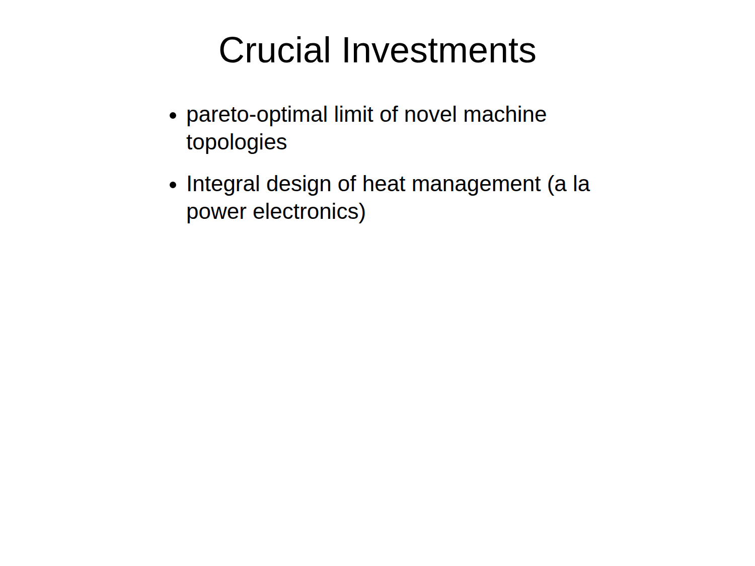Crucial Investments
pareto-optimal limit of novel machine topologies
Integral design of heat management (a la power electronics)